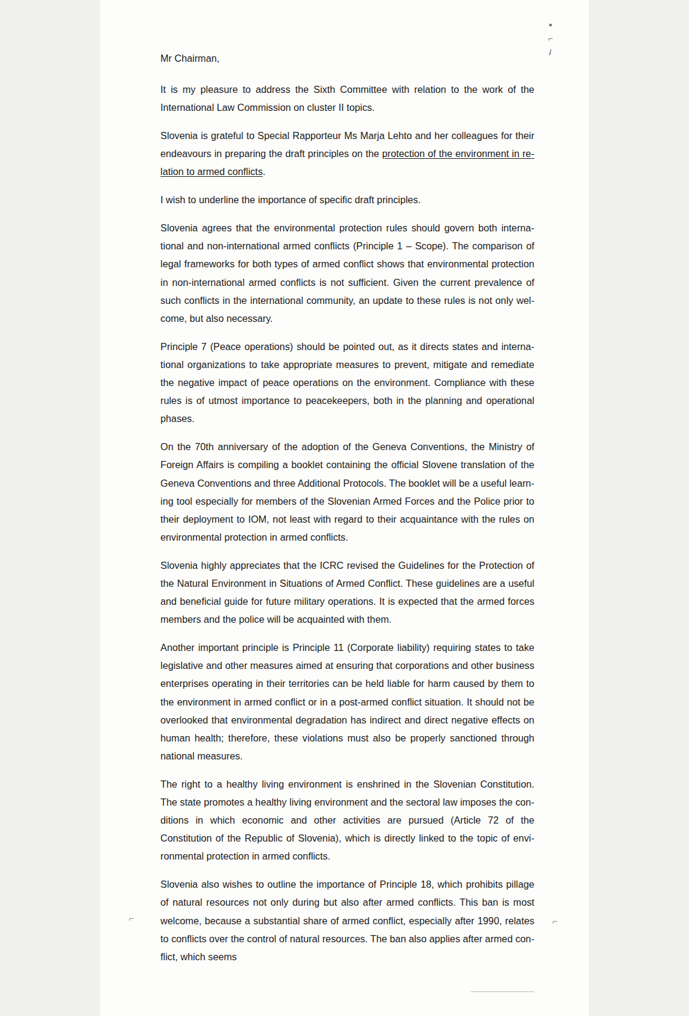• ⌐ ɟ
Mr Chairman,
It is my pleasure to address the Sixth Committee with relation to the work of the International Law Commission on cluster II topics.
Slovenia is grateful to Special Rapporteur Ms Marja Lehto and her colleagues for their endeavours in preparing the draft principles on the protection of the environment in relation to armed conflicts.
I wish to underline the importance of specific draft principles.
Slovenia agrees that the environmental protection rules should govern both international and non-international armed conflicts (Principle 1 – Scope). The comparison of legal frameworks for both types of armed conflict shows that environmental protection in non-international armed conflicts is not sufficient. Given the current prevalence of such conflicts in the international community, an update to these rules is not only welcome, but also necessary.
Principle 7 (Peace operations) should be pointed out, as it directs states and international organizations to take appropriate measures to prevent, mitigate and remediate the negative impact of peace operations on the environment. Compliance with these rules is of utmost importance to peacekeepers, both in the planning and operational phases.
On the 70th anniversary of the adoption of the Geneva Conventions, the Ministry of Foreign Affairs is compiling a booklet containing the official Slovene translation of the Geneva Conventions and three Additional Protocols. The booklet will be a useful learning tool especially for members of the Slovenian Armed Forces and the Police prior to their deployment to IOM, not least with regard to their acquaintance with the rules on environmental protection in armed conflicts.
Slovenia highly appreciates that the ICRC revised the Guidelines for the Protection of the Natural Environment in Situations of Armed Conflict. These guidelines are a useful and beneficial guide for future military operations. It is expected that the armed forces members and the police will be acquainted with them.
Another important principle is Principle 11 (Corporate liability) requiring states to take legislative and other measures aimed at ensuring that corporations and other business enterprises operating in their territories can be held liable for harm caused by them to the environment in armed conflict or in a post-armed conflict situation. It should not be overlooked that environmental degradation has indirect and direct negative effects on human health; therefore, these violations must also be properly sanctioned through national measures.
The right to a healthy living environment is enshrined in the Slovenian Constitution. The state promotes a healthy living environment and the sectoral law imposes the conditions in which economic and other activities are pursued (Article 72 of the Constitution of the Republic of Slovenia), which is directly linked to the topic of environmental protection in armed conflicts.
Slovenia also wishes to outline the importance of Principle 18, which prohibits pillage of natural resources not only during but also after armed conflicts. This ban is most welcome, because a substantial share of armed conflict, especially after 1990, relates to conflicts over the control of natural resources. The ban also applies after armed conflict, which seems
⌐ ⌐